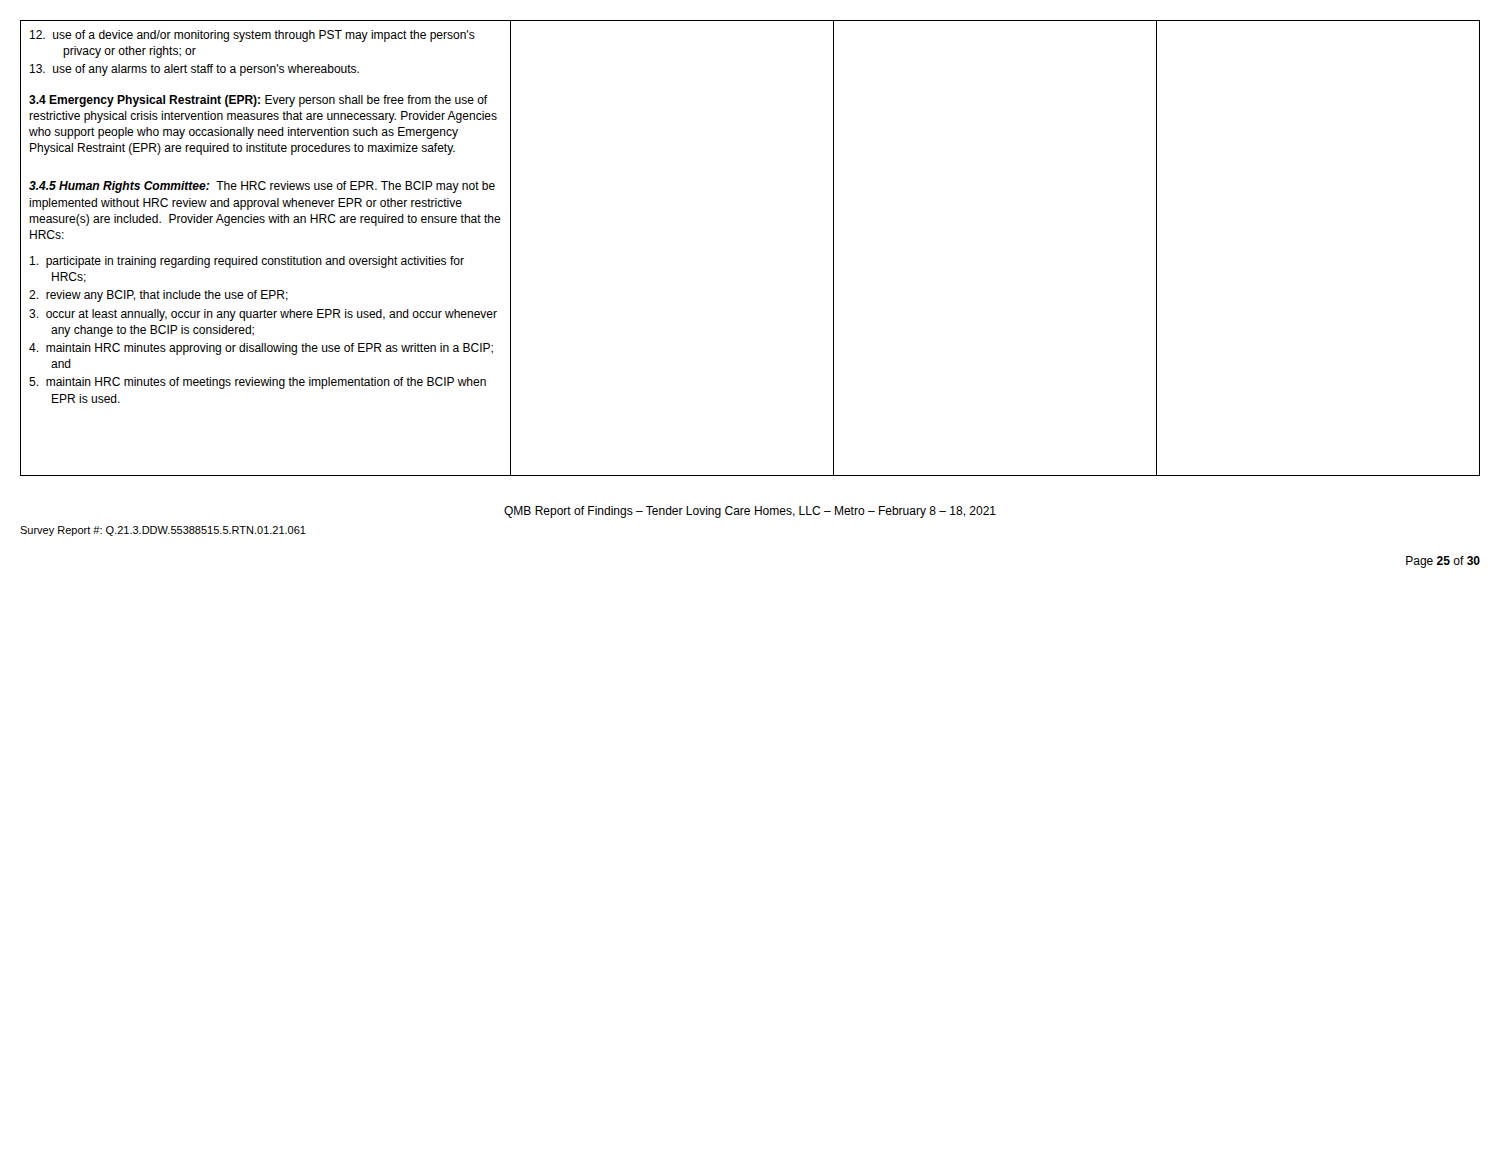| 12. use of a device and/or monitoring system through PST may impact the person's privacy or other rights; or 13. use of any alarms to alert staff to a person's whereabouts. 3.4 Emergency Physical Restraint (EPR): Every person shall be free from the use of restrictive physical crisis intervention measures that are unnecessary. Provider Agencies who support people who may occasionally need intervention such as Emergency Physical Restraint (EPR) are required to institute procedures to maximize safety. 3.4.5 Human Rights Committee: The HRC reviews use of EPR. The BCIP may not be implemented without HRC review and approval whenever EPR or other restrictive measure(s) are included. Provider Agencies with an HRC are required to ensure that the HRCs: 1. participate in training regarding required constitution and oversight activities for HRCs; 2. review any BCIP, that include the use of EPR; 3. occur at least annually, occur in any quarter where EPR is used, and occur whenever any change to the BCIP is considered; 4. maintain HRC minutes approving or disallowing the use of EPR as written in a BCIP; and 5. maintain HRC minutes of meetings reviewing the implementation of the BCIP when EPR is used. | | | |
QMB Report of Findings – Tender Loving Care Homes, LLC – Metro – February 8 – 18, 2021
Survey Report #: Q.21.3.DDW.55388515.5.RTN.01.21.061
Page 25 of 30